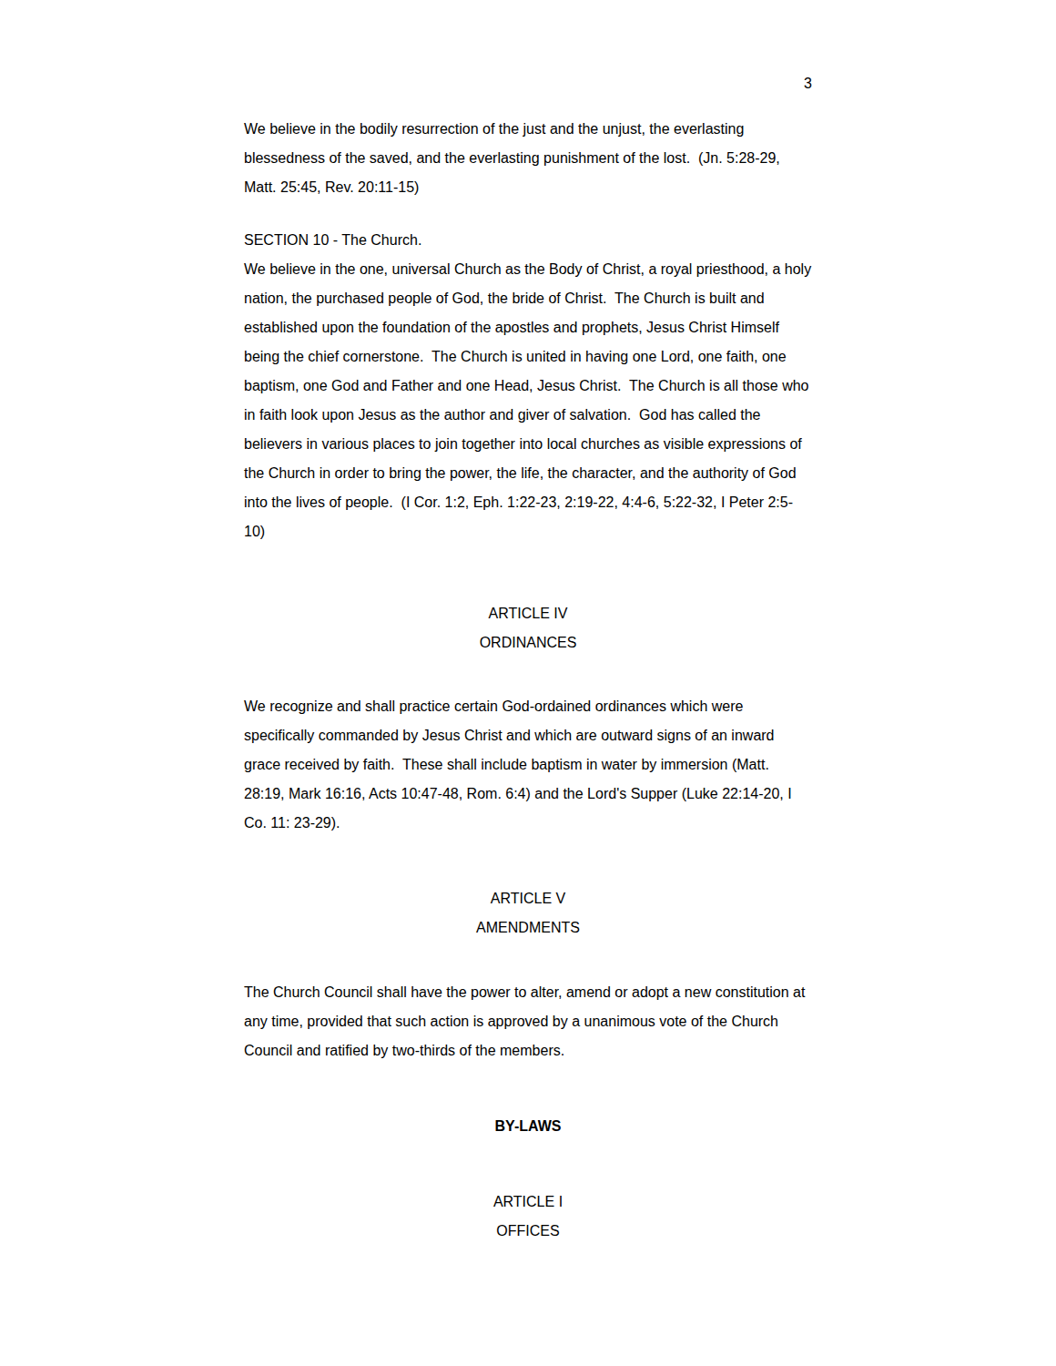3
We believe in the bodily resurrection of the just and the unjust, the everlasting blessedness of the saved, and the everlasting punishment of the lost. (Jn. 5:28-29, Matt. 25:45, Rev. 20:11-15)
SECTION 10 - The Church.
We believe in the one, universal Church as the Body of Christ, a royal priesthood, a holy nation, the purchased people of God, the bride of Christ. The Church is built and established upon the foundation of the apostles and prophets, Jesus Christ Himself being the chief cornerstone. The Church is united in having one Lord, one faith, one baptism, one God and Father and one Head, Jesus Christ. The Church is all those who in faith look upon Jesus as the author and giver of salvation. God has called the believers in various places to join together into local churches as visible expressions of the Church in order to bring the power, the life, the character, and the authority of God into the lives of people. (I Cor. 1:2, Eph. 1:22-23, 2:19-22, 4:4-6, 5:22-32, I Peter 2:5-10)
ARTICLE IV
ORDINANCES
We recognize and shall practice certain God-ordained ordinances which were specifically commanded by Jesus Christ and which are outward signs of an inward grace received by faith. These shall include baptism in water by immersion (Matt. 28:19, Mark 16:16, Acts 10:47-48, Rom. 6:4) and the Lord's Supper (Luke 22:14-20, I Co. 11: 23-29).
ARTICLE V
AMENDMENTS
The Church Council shall have the power to alter, amend or adopt a new constitution at any time, provided that such action is approved by a unanimous vote of the Church Council and ratified by two-thirds of the members.
BY-LAWS
ARTICLE I
OFFICES